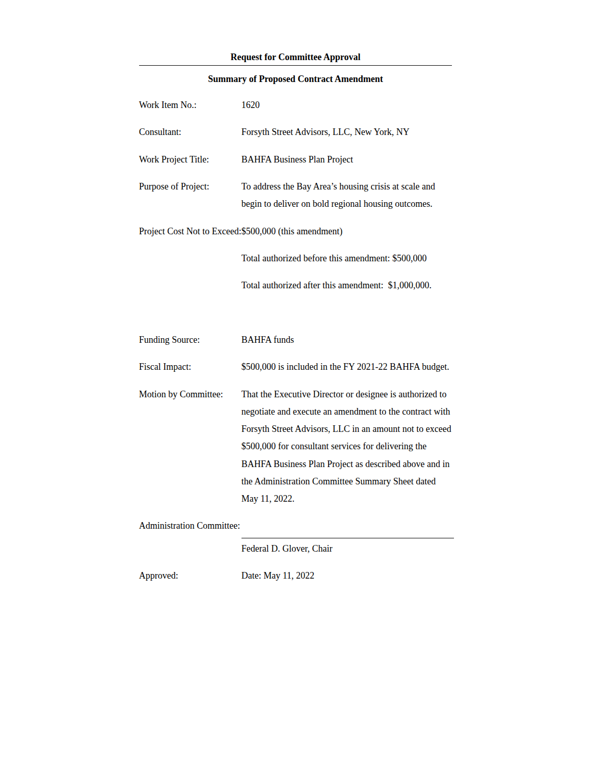Request for Committee Approval
Summary of Proposed Contract Amendment
| Work Item No.: | 1620 |
| Consultant: | Forsyth Street Advisors, LLC, New York, NY |
| Work Project Title: | BAHFA Business Plan Project |
| Purpose of Project: | To address the Bay Area’s housing crisis at scale and begin to deliver on bold regional housing outcomes. |
| Project Cost Not to Exceed: | $500,000 (this amendment) Total authorized before this amendment: $500,000 Total authorized after this amendment: $1,000,000. |
| Funding Source: | BAHFA funds |
| Fiscal Impact: | $500,000 is included in the FY 2021-22 BAHFA budget. |
| Motion by Committee: | That the Executive Director or designee is authorized to negotiate and execute an amendment to the contract with Forsyth Street Advisors, LLC in an amount not to exceed $500,000 for consultant services for delivering the BAHFA Business Plan Project as described above and in the Administration Committee Summary Sheet dated May 11, 2022. |
| Administration Committee: | Federal D. Glover, Chair |
| Approved: | Date: May 11, 2022 |